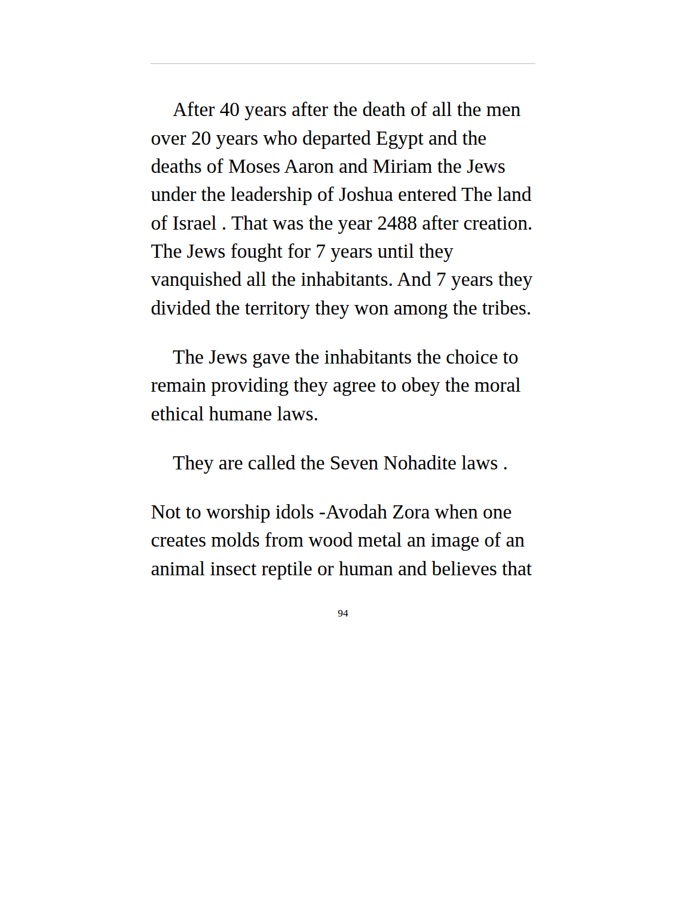After 40 years after the death of all the men over 20 years who departed Egypt and the deaths of Moses Aaron and Miriam the Jews under the leadership of Joshua entered The land of Israel . That was the year 2488 after creation. The Jews fought for 7 years until they vanquished all the inhabitants. And 7 years they divided the territory they won among the tribes.
The Jews gave the inhabitants the choice to remain providing they agree to obey the moral ethical humane laws.
They are called the Seven Nohadite laws .
Not to worship idols -Avodah Zora when one creates molds from wood metal an image of an animal insect reptile or human and believes that
94